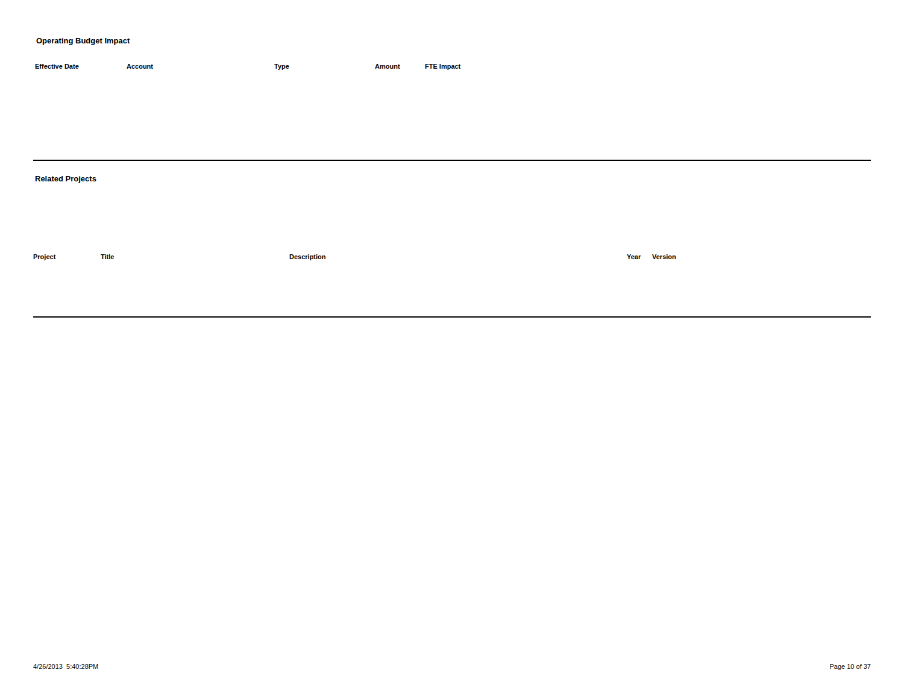Operating Budget Impact
Effective Date
Account
Type
Amount
FTE Impact
Related Projects
Project
Title
Description
Year
Version
4/26/2013 5:40:28PM
Page 10 of 37